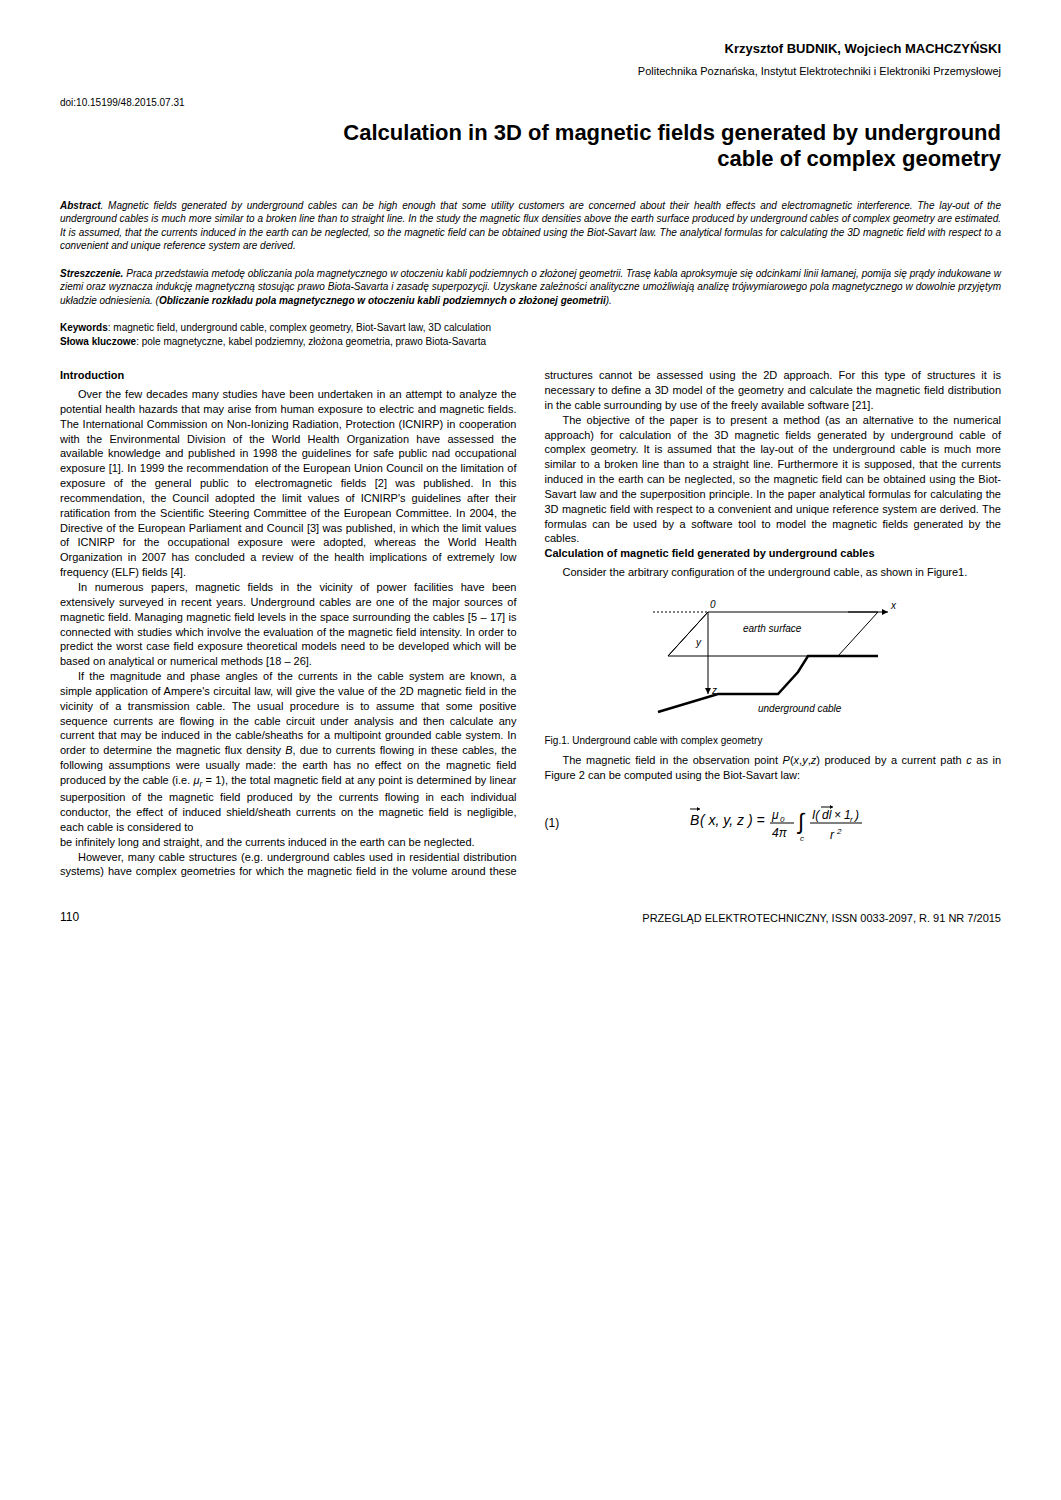Krzysztof BUDNIK, Wojciech MACHCZYŃSKI
Politechnika Poznańska, Instytut Elektrotechniki i Elektroniki Przemysłowej
doi:10.15199/48.2015.07.31
Calculation in 3D of magnetic fields generated by underground
cable of complex geometry
Abstract. Magnetic fields generated by underground cables can be high enough that some utility customers are concerned about their health effects and electromagnetic interference. The lay-out of the underground cables is much more similar to a broken line than to straight line. In the study the magnetic flux densities above the earth surface produced by underground cables of complex geometry are estimated. It is assumed, that the currents induced in the earth can be neglected, so the magnetic field can be obtained using the Biot-Savart law. The analytical formulas for calculating the 3D magnetic field with respect to a convenient and unique reference system are derived.
Streszczenie. Praca przedstawia metodę obliczania pola magnetycznego w otoczeniu kabli podziemnych o złożonej geometrii. Trasę kabla aproksymuje się odcinkami linii łamanej, pomija się prądy indukowane w ziemi oraz wyznacza indukcję magnetyczną stosując prawo Biota-Savarta i zasadę superpozycji. Uzyskane zależności analityczne umożliwiają analizę trójwymiarowego pola magnetycznego w dowolnie przyjętym układzie odniesienia. (Obliczanie rozkładu pola magnetycznego w otoczeniu kabli podziemnych o złożonej geometrii).
Keywords: magnetic field, underground cable, complex geometry, Biot-Savart law, 3D calculation
Słowa kluczowe: pole magnetyczne, kabel podziemny, złożona geometria, prawo Biota-Savarta
Introduction
Over the few decades many studies have been undertaken in an attempt to analyze the potential health hazards that may arise from human exposure to electric and magnetic fields. The International Commission on Non-Ionizing Radiation, Protection (ICNIRP) in cooperation with the Environmental Division of the World Health Organization have assessed the available knowledge and published in 1998 the guidelines for safe public nad occupational exposure [1]. In 1999 the recommendation of the European Union Council on the limitation of exposure of the general public to electromagnetic fields [2] was published. In this recommendation, the Council adopted the limit values of ICNIRP's guidelines after their ratification from the Scientific Steering Committee of the European Committee. In 2004, the Directive of the European Parliament and Council [3] was published, in which the limit values of ICNIRP for the occupational exposure were adopted, whereas the World Health Organization in 2007 has concluded a review of the health implications of extremely low frequency (ELF) fields [4].
In numerous papers, magnetic fields in the vicinity of power facilities have been extensively surveyed in recent years. Underground cables are one of the major sources of magnetic field. Managing magnetic field levels in the space surrounding the cables [5 – 17] is connected with studies which involve the evaluation of the magnetic field intensity. In order to predict the worst case field exposure theoretical models need to be developed which will be based on analytical or numerical methods [18 – 26].
If the magnitude and phase angles of the currents in the cable system are known, a simple application of Ampere's circuital law, will give the value of the 2D magnetic field in the vicinity of a transmission cable. The usual procedure is to assume that some positive sequence currents are flowing in the cable circuit under analysis and then calculate any current that may be induced in the cable/sheaths for a multipoint grounded cable system. In order to determine the magnetic flux density B, due to currents flowing in these cables, the following assumptions were usually made: the earth has no effect on the magnetic field produced by the cable (i.e. μr = 1), the total magnetic field at any point is determined by linear superposition of the magnetic field produced by the currents flowing in each individual conductor, the effect of induced shield/sheath currents on the magnetic field is negligible, each cable is considered to
be infinitely long and straight, and the currents induced in the earth can be neglected.
However, many cable structures (e.g. underground cables used in residential distribution systems) have complex geometries for which the magnetic field in the volume around these structures cannot be assessed using the 2D approach. For this type of structures it is necessary to define a 3D model of the geometry and calculate the magnetic field distribution in the cable surrounding by use of the freely available software [21].
The objective of the paper is to present a method (as an alternative to the numerical approach) for calculation of the 3D magnetic fields generated by underground cable of complex geometry. It is assumed that the lay-out of the underground cable is much more similar to a broken line than to a straight line. Furthermore it is supposed, that the currents induced in the earth can be neglected, so the magnetic field can be obtained using the Biot-Savart law and the superposition principle. In the paper analytical formulas for calculating the 3D magnetic field with respect to a convenient and unique reference system are derived. The formulas can be used by a software tool to model the magnetic fields generated by the cables.
Calculation of magnetic field generated by underground cables
Consider the arbitrary configuration of the underground cable, as shown in Figure1.
x 0 earth surface y z underground cable
Fig.1. Underground cable with complex geometry
The magnetic field in the observation point P(x,y,z) produced by a current path c as in Figure 2 can be computed using the Biot-Savart law:
(1)
B ( x, y, z ) = μ 0 4π ∫ c I( dl × 1 r ) r 2
110
PRZEGLĄD ELEKTROTECHNICZNY, ISSN 0033-2097, R. 91 NR 7/2015